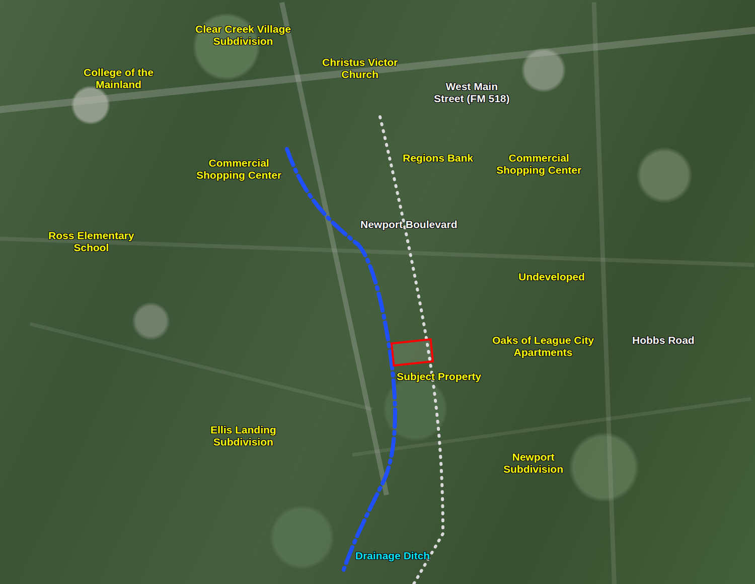Clear Creek Village
Subdivision
Christus Victor
Church
West Main
Street (FM 518)
College of the
Mainland
Commercial
Shopping Center
Regions Bank
Commercial
Shopping Center
Newport Boulevard
Ross Elementary
School
Undeveloped
Oaks of League City
Apartments
Hobbs Road
Subject Property
Ellis Landing
Subdivision
Newport
Subdivision
Drainage Ditch